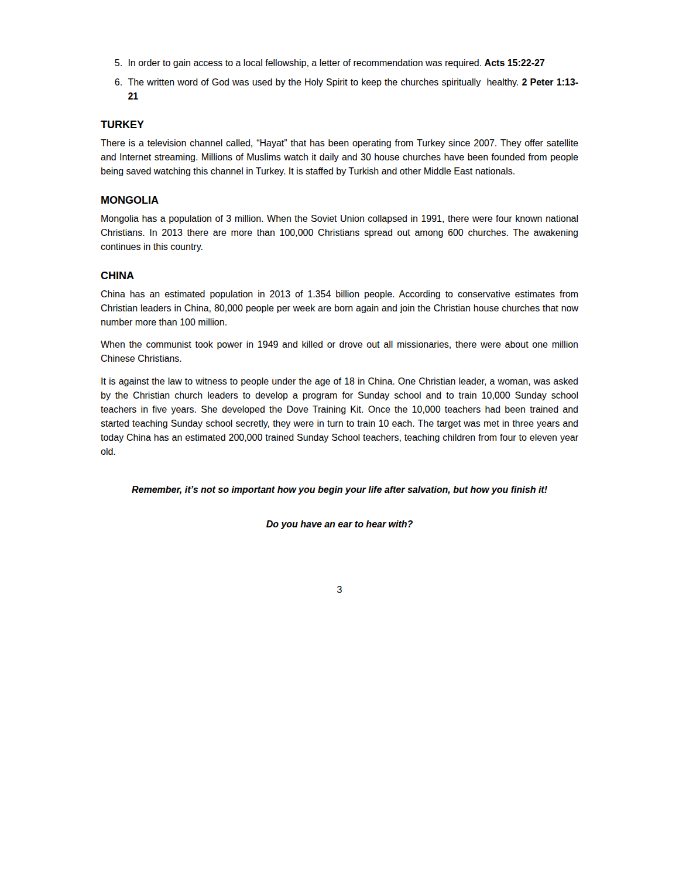In order to gain access to a local fellowship, a letter of recommendation was required. Acts 15:22-27
The written word of God was used by the Holy Spirit to keep the churches spiritually healthy. 2 Peter 1:13-21
TURKEY
There is a television channel called, “Hayat” that has been operating from Turkey since 2007. They offer satellite and Internet streaming. Millions of Muslims watch it daily and 30 house churches have been founded from people being saved watching this channel in Turkey. It is staffed by Turkish and other Middle East nationals.
MONGOLIA
Mongolia has a population of 3 million. When the Soviet Union collapsed in 1991, there were four known national Christians. In 2013 there are more than 100,000 Christians spread out among 600 churches. The awakening continues in this country.
CHINA
China has an estimated population in 2013 of 1.354 billion people. According to conservative estimates from Christian leaders in China, 80,000 people per week are born again and join the Christian house churches that now number more than 100 million.
When the communist took power in 1949 and killed or drove out all missionaries, there were about one million Chinese Christians.
It is against the law to witness to people under the age of 18 in China. One Christian leader, a woman, was asked by the Christian church leaders to develop a program for Sunday school and to train 10,000 Sunday school teachers in five years. She developed the Dove Training Kit. Once the 10,000 teachers had been trained and started teaching Sunday school secretly, they were in turn to train 10 each. The target was met in three years and today China has an estimated 200,000 trained Sunday School teachers, teaching children from four to eleven year old.
Remember, it’s not so important how you begin your life after salvation, but how you finish it!
Do you have an ear to hear with?
3